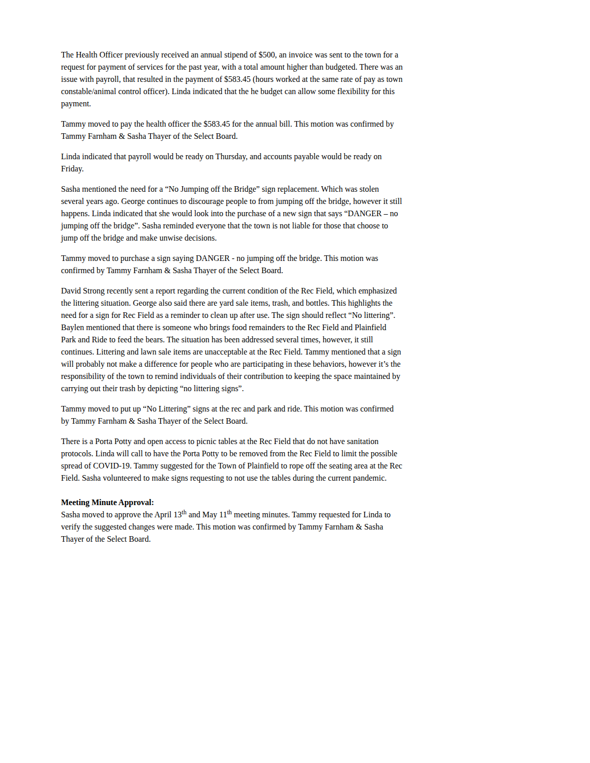The Health Officer previously received an annual stipend of $500, an invoice was sent to the town for a request for payment of services for the past year, with a total amount higher than budgeted. There was an issue with payroll, that resulted in the payment of $583.45 (hours worked at the same rate of pay as town constable/animal control officer). Linda indicated that the he budget can allow some flexibility for this payment.
Tammy moved to pay the health officer the $583.45 for the annual bill. This motion was confirmed by Tammy Farnham & Sasha Thayer of the Select Board.
Linda indicated that payroll would be ready on Thursday, and accounts payable would be ready on Friday.
Sasha mentioned the need for a “No Jumping off the Bridge” sign replacement. Which was stolen several years ago. George continues to discourage people to from jumping off the bridge, however it still happens. Linda indicated that she would look into the purchase of a new sign that says “DANGER – no jumping off the bridge”. Sasha reminded everyone that the town is not liable for those that choose to jump off the bridge and make unwise decisions.
Tammy moved to purchase a sign saying DANGER - no jumping off the bridge. This motion was confirmed by Tammy Farnham & Sasha Thayer of the Select Board.
David Strong recently sent a report regarding the current condition of the Rec Field, which emphasized the littering situation. George also said there are yard sale items, trash, and bottles. This highlights the need for a sign for Rec Field as a reminder to clean up after use. The sign should reflect “No littering”. Baylen mentioned that there is someone who brings food remainders to the Rec Field and Plainfield Park and Ride to feed the bears. The situation has been addressed several times, however, it still continues. Littering and lawn sale items are unacceptable at the Rec Field. Tammy mentioned that a sign will probably not make a difference for people who are participating in these behaviors, however it’s the responsibility of the town to remind individuals of their contribution to keeping the space maintained by carrying out their trash by depicting “no littering signs”.
Tammy moved to put up “No Littering” signs at the rec and park and ride. This motion was confirmed by Tammy Farnham & Sasha Thayer of the Select Board.
There is a Porta Potty and open access to picnic tables at the Rec Field that do not have sanitation protocols. Linda will call to have the Porta Potty to be removed from the Rec Field to limit the possible spread of COVID-19. Tammy suggested for the Town of Plainfield to rope off the seating area at the Rec Field. Sasha volunteered to make signs requesting to not use the tables during the current pandemic.
Meeting Minute Approval:
Sasha moved to approve the April 13th and May 11th meeting minutes. Tammy requested for Linda to verify the suggested changes were made. This motion was confirmed by Tammy Farnham & Sasha Thayer of the Select Board.